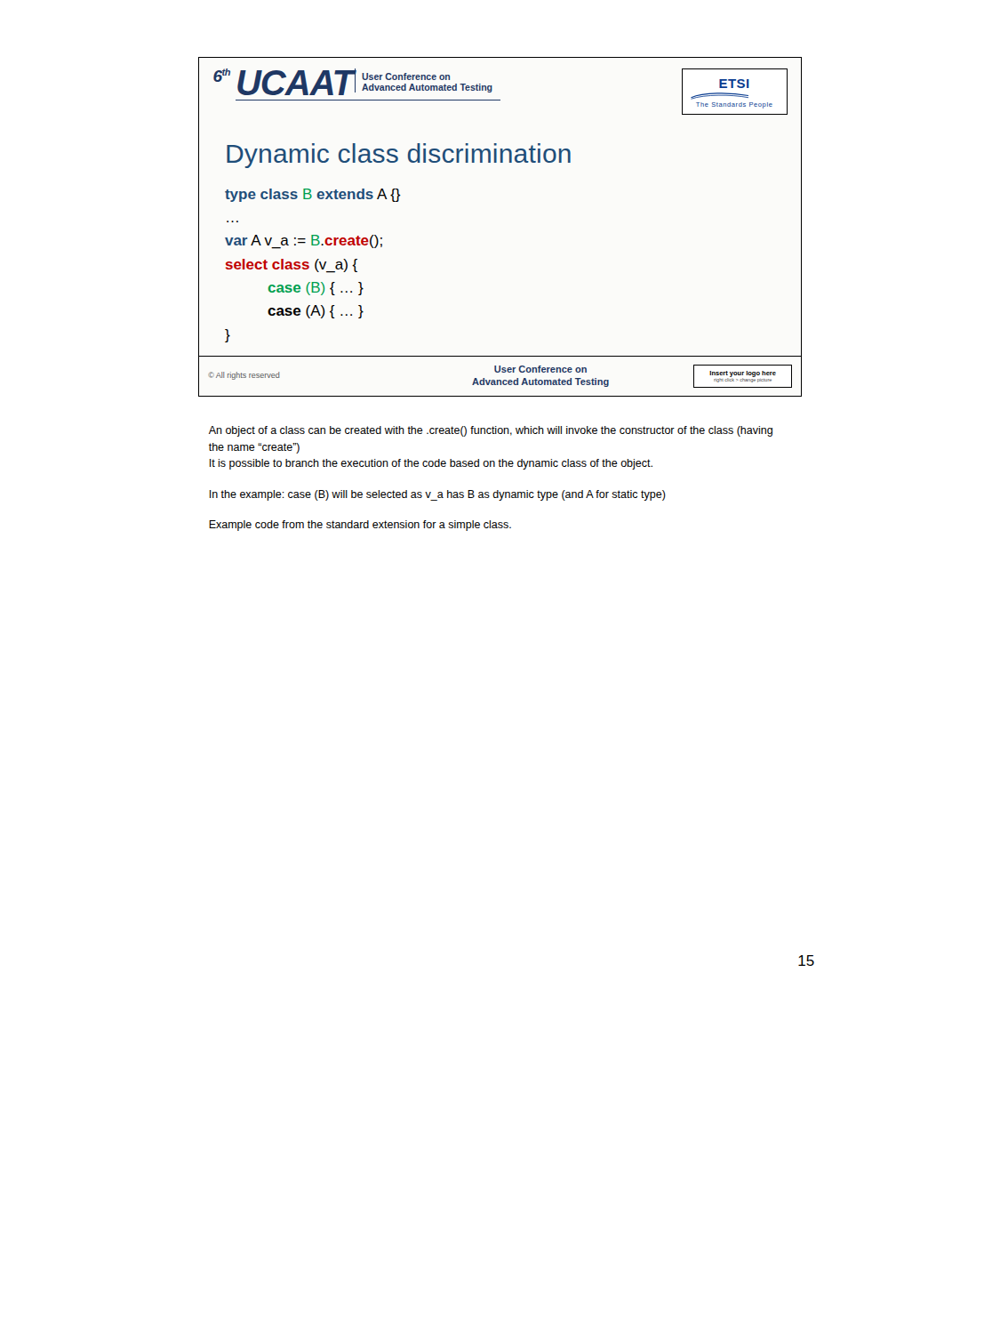6th
UCAAT
User Conference on
Advanced Automated Testing
ETSI
The Standards People
Dynamic class discrimination
type class B extends A {}
…
var A v_a := B.create();
select class (v_a) {
case (B) { … }
case (A) { … }
}
© All rights reserved
User Conference on
Advanced Automated Testing
Insert your logo here
right click > change picture
An object of a class can be created with the .create() function, which will invoke the constructor of the class (having the name “create”)
It is possible to branch the execution of the code based on the dynamic class of the object.
In the example: case (B) will be selected as v_a has B as dynamic type (and A for static type)
Example code from the standard extension for a simple class.
15